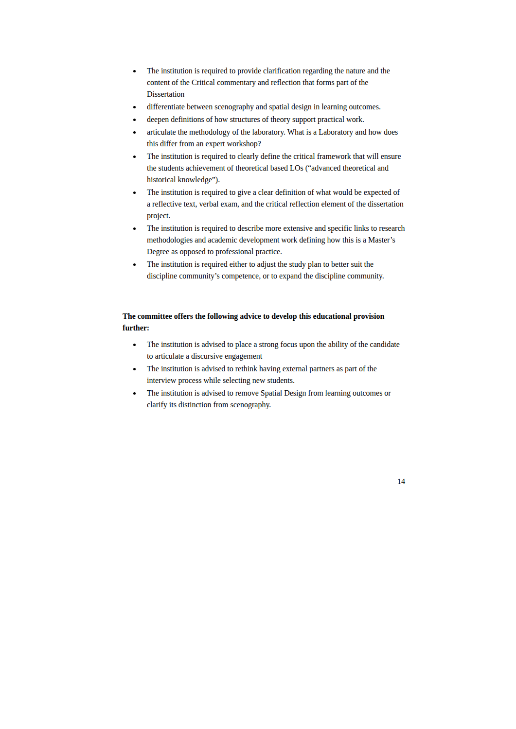The institution is required to provide clarification regarding the nature and the content of the Critical commentary and reflection that forms part of the Dissertation
differentiate between scenography and spatial design in learning outcomes.
deepen definitions of how structures of theory support practical work.
articulate the methodology of the laboratory. What is a Laboratory and how does this differ from an expert workshop?
The institution is required to clearly define the critical framework that will ensure the students achievement of theoretical based LOs (“advanced theoretical and historical knowledge”).
The institution is required to give a clear definition of what would be expected of a reflective text, verbal exam, and the critical reflection element of the dissertation project.
The institution is required to describe more extensive and specific links to research methodologies and academic development work defining how this is a Master’s Degree as opposed to professional practice.
The institution is required either to adjust the study plan to better suit the discipline community’s competence, or to expand the discipline community.
The committee offers the following advice to develop this educational provision further:
The institution is advised to place a strong focus upon the ability of the candidate to articulate a discursive engagement
The institution is advised to rethink having external partners as part of the interview process while selecting new students.
The institution is advised to remove Spatial Design from learning outcomes or clarify its distinction from scenography.
14